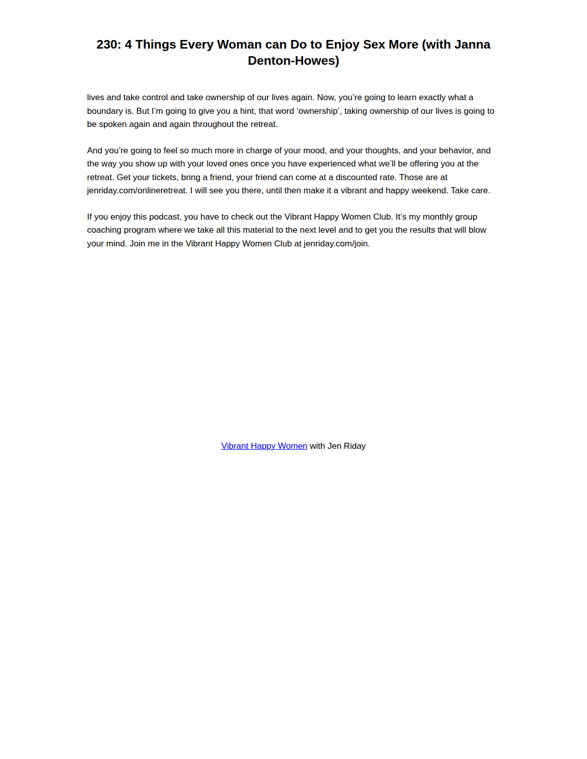230: 4 Things Every Woman can Do to Enjoy Sex More (with Janna Denton-Howes)
lives and take control and take ownership of our lives again. Now, you’re going to learn exactly what a boundary is. But I’m going to give you a hint, that word ‘ownership’, taking ownership of our lives is going to be spoken again and again throughout the retreat.
And you’re going to feel so much more in charge of your mood, and your thoughts, and your behavior, and the way you show up with your loved ones once you have experienced what we’ll be offering you at the retreat. Get your tickets, bring a friend, your friend can come at a discounted rate. Those are at jenriday.com/onlineretreat. I will see you there, until then make it a vibrant and happy weekend. Take care.
If you enjoy this podcast, you have to check out the Vibrant Happy Women Club. It’s my monthly group coaching program where we take all this material to the next level and to get you the results that will blow your mind. Join me in the Vibrant Happy Women Club at jenriday.com/join.
Vibrant Happy Women with Jen Riday